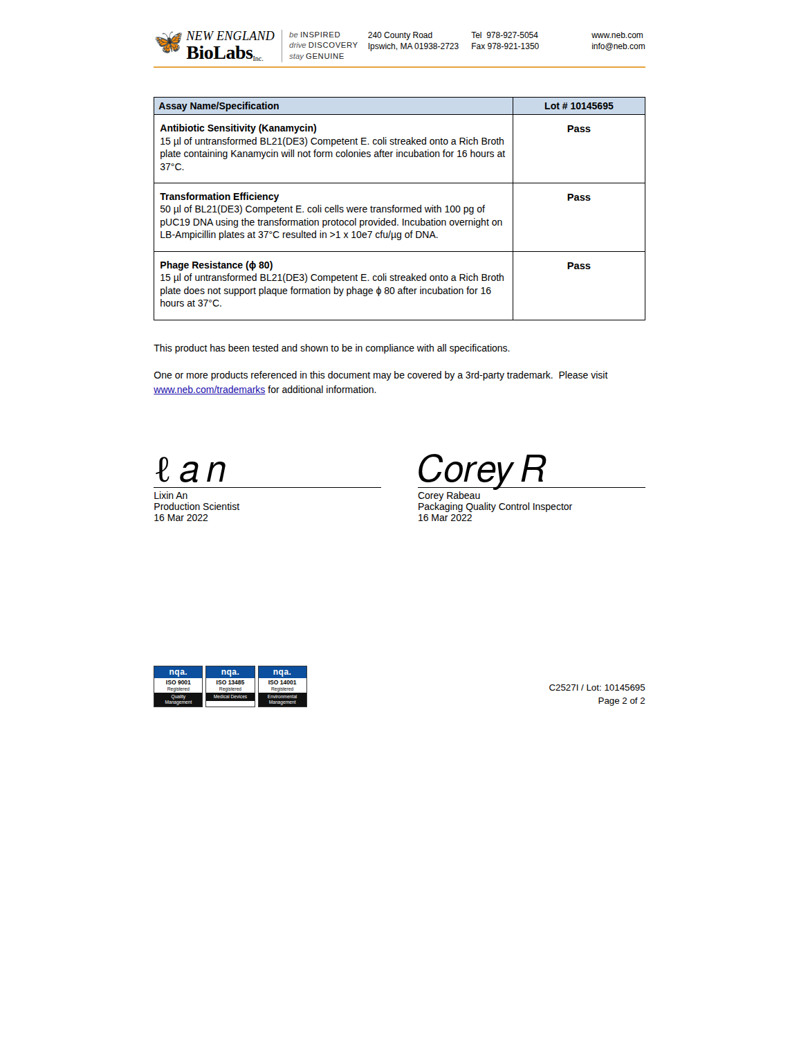🦋
NEW ENGLAND
BioLabs Inc.
be INSPIRED
drive DISCOVERY
stay GENUINE
240 County Road
Ipswich, MA 01938-2723
Tel 978-927-5054
Fax 978-921-1350
www.neb.com
info@neb.com
| Assay Name/Specification | Lot # 10145695 |
| --- | --- |
| Antibiotic Sensitivity (Kanamycin) 15 µl of untransformed BL21(DE3) Competent E. coli streaked onto a Rich Broth plate containing Kanamycin will not form colonies after incubation for 16 hours at 37°C. | Pass |
| Transformation Efficiency 50 µl of BL21(DE3) Competent E. coli cells were transformed with 100 pg of pUC19 DNA using the transformation protocol provided. Incubation overnight on LB-Ampicillin plates at 37°C resulted in >1 x 10e7 cfu/µg of DNA. | Pass |
| Phage Resistance (ϕ 80) 15 µl of untransformed BL21(DE3) Competent E. coli streaked onto a Rich Broth plate does not support plaque formation by phage ϕ 80 after incubation for 16 hours at 37°C. | Pass |
This product has been tested and shown to be in compliance with all specifications.
One or more products referenced in this document may be covered by a 3rd-party trademark. Please visit www.neb.com/trademarks for additional information.
ℓ 𝑎 𝑛
Lixin An
Production Scientist
16 Mar 2022
𝐶𝑜𝑟𝑒𝑦 𝑅
Corey Rabeau
Packaging Quality Control Inspector
16 Mar 2022
nqa.
ISO 9001
Registered
Quality
Management
nqa.
ISO 13485
Registered
Medical Devices
nqa.
ISO 14001
Registered
Environmental
Management
C2527I / Lot: 10145695
Page 2 of 2